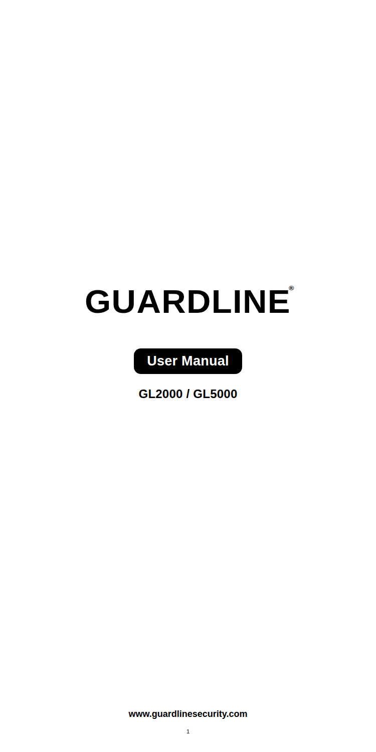GUARDLINE®
User Manual
GL2000 / GL5000
www.guardlinesecurity.com
1